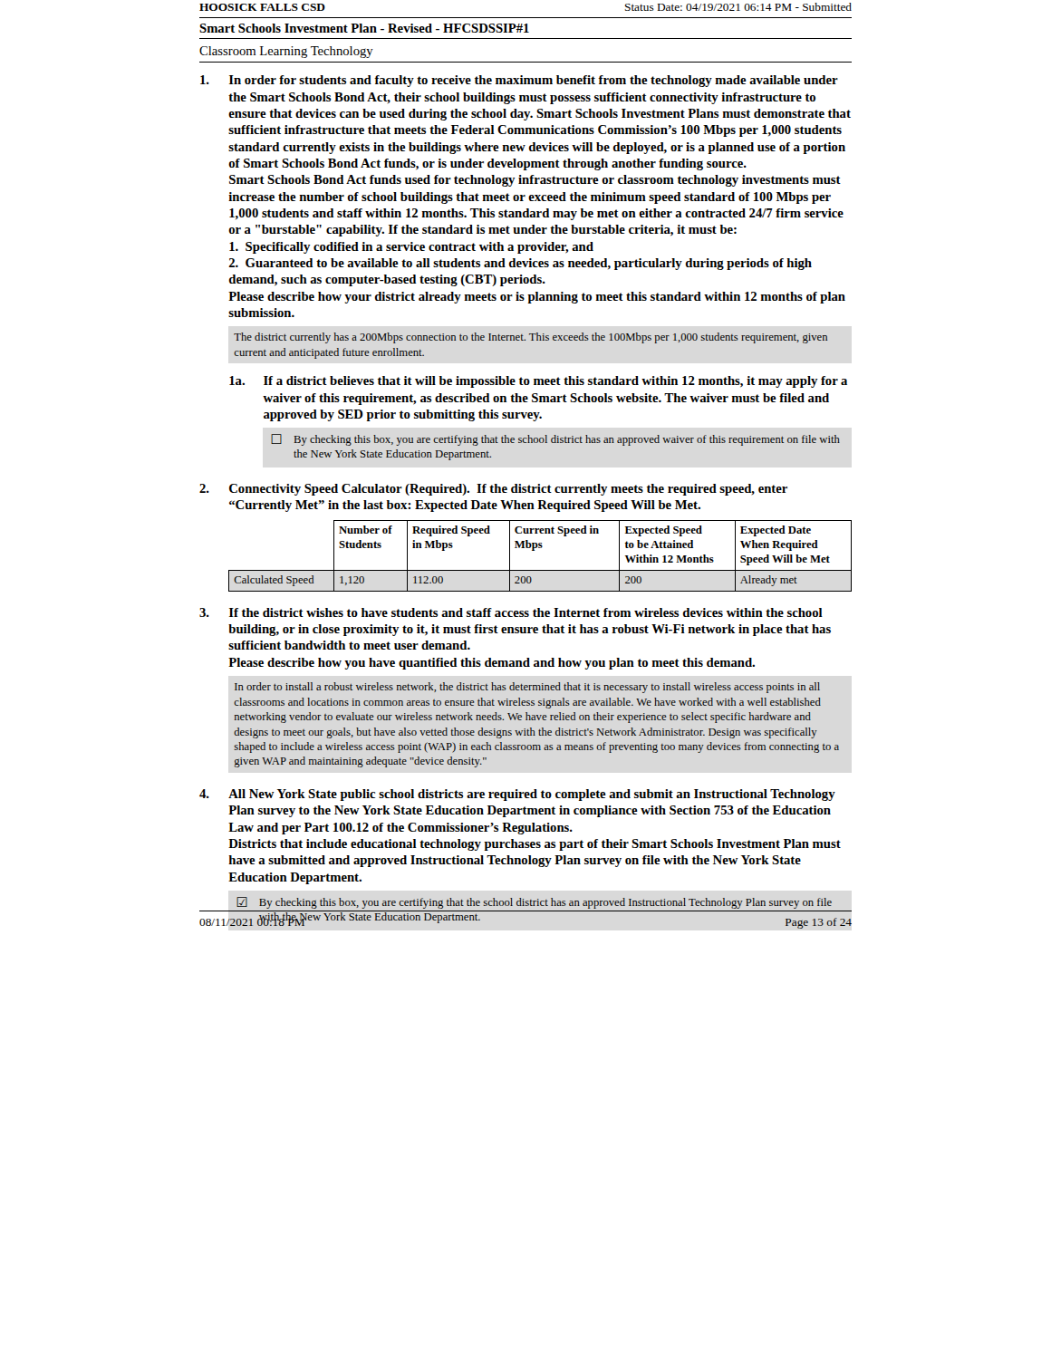HOOSICK FALLS CSD
Status Date: 04/19/2021 06:14 PM - Submitted
Smart Schools Investment Plan - Revised - HFCSDSSIP#1
Classroom Learning Technology
1.
In order for students and faculty to receive the maximum benefit from the technology made available under the Smart Schools Bond Act, their school buildings must possess sufficient connectivity infrastructure to ensure that devices can be used during the school day. Smart Schools Investment Plans must demonstrate that sufficient infrastructure that meets the Federal Communications Commission’s 100 Mbps per 1,000 students standard currently exists in the buildings where new devices will be deployed, or is a planned use of a portion of Smart Schools Bond Act funds, or is under development through another funding source.
Smart Schools Bond Act funds used for technology infrastructure or classroom technology investments must increase the number of school buildings that meet or exceed the minimum speed standard of 100 Mbps per 1,000 students and staff within 12 months. This standard may be met on either a contracted 24/7 firm service or a "burstable" capability. If the standard is met under the burstable criteria, it must be:
1. Specifically codified in a service contract with a provider, and
2. Guaranteed to be available to all students and devices as needed, particularly during periods of high demand, such as computer-based testing (CBT) periods.
Please describe how your district already meets or is planning to meet this standard within 12 months of plan submission.
The district currently has a 200Mbps connection to the Internet. This exceeds the 100Mbps per 1,000 students requirement, given current and anticipated future enrollment.
1a.
If a district believes that it will be impossible to meet this standard within 12 months, it may apply for a waiver of this requirement, as described on the Smart Schools website. The waiver must be filed and approved by SED prior to submitting this survey.
☐
By checking this box, you are certifying that the school district has an approved waiver of this requirement on file with the New York State Education Department.
2.
Connectivity Speed Calculator (Required). If the district currently meets the required speed, enter “Currently Met” in the last box: Expected Date When Required Speed Will be Met.
| | Number of Students | Required Speed in Mbps | Current Speed in Mbps | Expected Speed to be Attained Within 12 Months | Expected Date When Required Speed Will be Met |
| --- | --- | --- | --- | --- | --- |
| Calculated Speed | 1,120 | 112.00 | 200 | 200 | Already met |
3.
If the district wishes to have students and staff access the Internet from wireless devices within the school building, or in close proximity to it, it must first ensure that it has a robust Wi-Fi network in place that has sufficient bandwidth to meet user demand.
Please describe how you have quantified this demand and how you plan to meet this demand.
In order to install a robust wireless network, the district has determined that it is necessary to install wireless access points in all classrooms and locations in common areas to ensure that wireless signals are available. We have worked with a well established networking vendor to evaluate our wireless network needs. We have relied on their experience to select specific hardware and designs to meet our goals, but have also vetted those designs with the district's Network Administrator. Design was specifically shaped to include a wireless access point (WAP) in each classroom as a means of preventing too many devices from connecting to a given WAP and maintaining adequate "device density."
4.
All New York State public school districts are required to complete and submit an Instructional Technology Plan survey to the New York State Education Department in compliance with Section 753 of the Education Law and per Part 100.12 of the Commissioner’s Regulations.
Districts that include educational technology purchases as part of their Smart Schools Investment Plan must have a submitted and approved Instructional Technology Plan survey on file with the New York State Education Department.
☑
By checking this box, you are certifying that the school district has an approved Instructional Technology Plan survey on file with the New York State Education Department.
08/11/2021 00:18 PM
Page 13 of 24